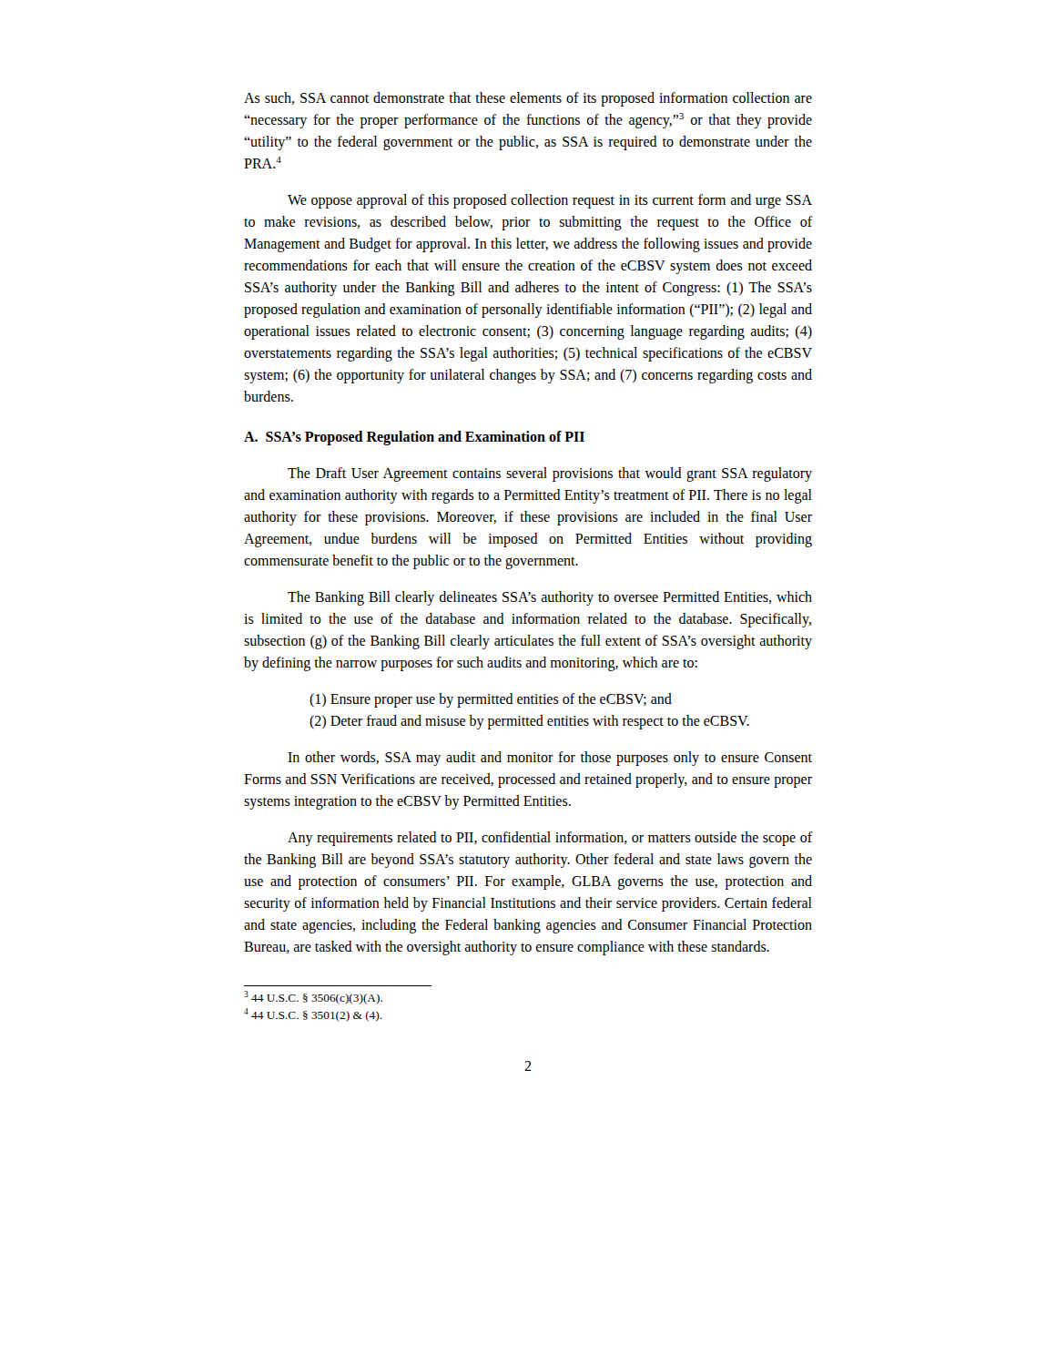As such, SSA cannot demonstrate that these elements of its proposed information collection are “necessary for the proper performance of the functions of the agency,”3 or that they provide “utility” to the federal government or the public, as SSA is required to demonstrate under the PRA.4
We oppose approval of this proposed collection request in its current form and urge SSA to make revisions, as described below, prior to submitting the request to the Office of Management and Budget for approval. In this letter, we address the following issues and provide recommendations for each that will ensure the creation of the eCBSV system does not exceed SSA’s authority under the Banking Bill and adheres to the intent of Congress: (1) The SSA’s proposed regulation and examination of personally identifiable information (“PII”); (2) legal and operational issues related to electronic consent; (3) concerning language regarding audits; (4) overstatements regarding the SSA’s legal authorities; (5) technical specifications of the eCBSV system; (6) the opportunity for unilateral changes by SSA; and (7) concerns regarding costs and burdens.
A. SSA’s Proposed Regulation and Examination of PII
The Draft User Agreement contains several provisions that would grant SSA regulatory and examination authority with regards to a Permitted Entity’s treatment of PII. There is no legal authority for these provisions. Moreover, if these provisions are included in the final User Agreement, undue burdens will be imposed on Permitted Entities without providing commensurate benefit to the public or to the government.
The Banking Bill clearly delineates SSA’s authority to oversee Permitted Entities, which is limited to the use of the database and information related to the database. Specifically, subsection (g) of the Banking Bill clearly articulates the full extent of SSA’s oversight authority by defining the narrow purposes for such audits and monitoring, which are to:
(1) Ensure proper use by permitted entities of the eCBSV; and
(2) Deter fraud and misuse by permitted entities with respect to the eCBSV.
In other words, SSA may audit and monitor for those purposes only to ensure Consent Forms and SSN Verifications are received, processed and retained properly, and to ensure proper systems integration to the eCBSV by Permitted Entities.
Any requirements related to PII, confidential information, or matters outside the scope of the Banking Bill are beyond SSA’s statutory authority. Other federal and state laws govern the use and protection of consumers’ PII. For example, GLBA governs the use, protection and security of information held by Financial Institutions and their service providers. Certain federal and state agencies, including the Federal banking agencies and Consumer Financial Protection Bureau, are tasked with the oversight authority to ensure compliance with these standards.
3 44 U.S.C. § 3506(c)(3)(A).
4 44 U.S.C. § 3501(2) & (4).
2